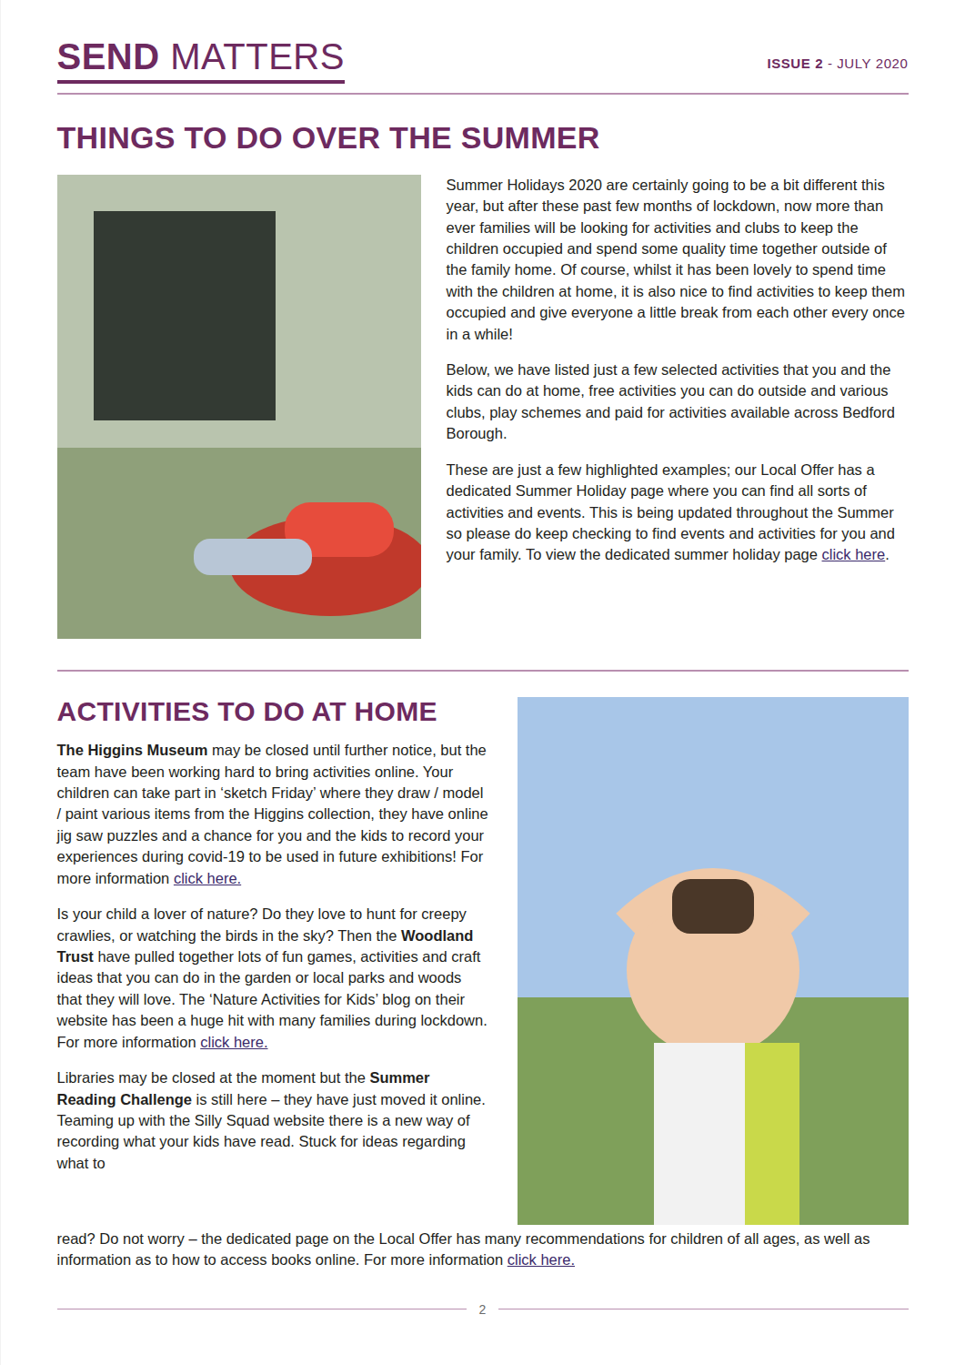SEND MATTERS
ISSUE 2 - JULY 2020
Things to do over the summer
Summer Holidays 2020 are certainly going to be a bit different this year, but after these past few months of lockdown, now more than ever families will be looking for activities and clubs to keep the children occupied and spend some quality time together outside of the family home. Of course, whilst it has been lovely to spend time with the children at home, it is also nice to find activities to keep them occupied and give everyone a little break from each other every once in a while!
Below, we have listed just a few selected activities that you and the kids can do at home, free activities you can do outside and various clubs, play schemes and paid for activities available across Bedford Borough.
These are just a few highlighted examples; our Local Offer has a dedicated Summer Holiday page where you can find all sorts of activities and events. This is being updated throughout the Summer so please do keep checking to find events and activities for you and your family. To view the dedicated summer holiday page click here.
Activities to do at home
The Higgins Museum may be closed until further notice, but the team have been working hard to bring activities online. Your children can take part in ‘sketch Friday’ where they draw / model / paint various items from the Higgins collection, they have online jig saw puzzles and a chance for you and the kids to record your experiences during covid-19 to be used in future exhibitions! For more information click here.
Is your child a lover of nature? Do they love to hunt for creepy crawlies, or watching the birds in the sky? Then the Woodland Trust have pulled together lots of fun games, activities and craft ideas that you can do in the garden or local parks and woods that they will love. The ‘Nature Activities for Kids’ blog on their website has been a huge hit with many families during lockdown. For more information click here.
Libraries may be closed at the moment but the Summer Reading Challenge is still here – they have just moved it online. Teaming up with the Silly Squad website there is a new way of recording what your kids have read. Stuck for ideas regarding what to
read? Do not worry – the dedicated page on the Local Offer has many recommendations for children of all ages, as well as information as to how to access books online. For more information click here.
2